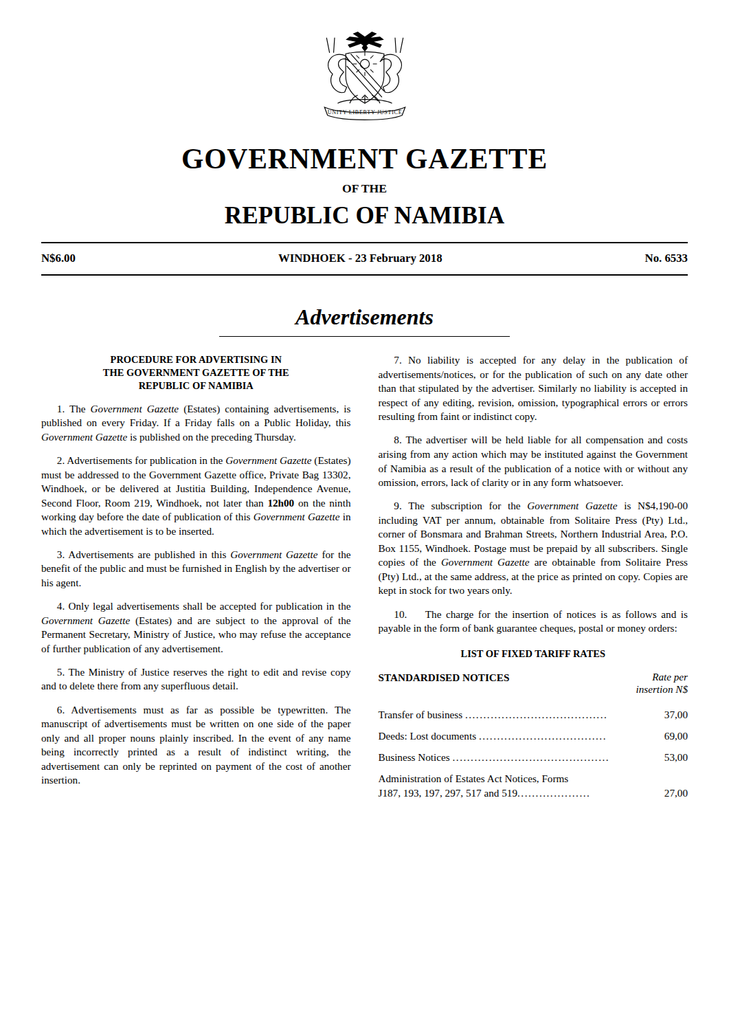UNITY LIBERTY JUSTICE
GOVERNMENT GAZETTE
OF THE
REPUBLIC OF NAMIBIA
N$6.00 WINDHOEK - 23 February 2018 No. 6533
Advertisements
PROCEDURE FOR ADVERTISING IN
THE GOVERNMENT GAZETTE OF THE
REPUBLIC OF NAMIBIA
1. The Government Gazette (Estates) containing advertisements, is published on every Friday. If a Friday falls on a Public Holiday, this Government Gazette is published on the preceding Thursday.
2. Advertisements for publication in the Government Gazette (Estates) must be addressed to the Government Gazette office, Private Bag 13302, Windhoek, or be delivered at Justitia Building, Independence Avenue, Second Floor, Room 219, Windhoek, not later than 12h00 on the ninth working day before the date of publication of this Government Gazette in which the advertisement is to be inserted.
3. Advertisements are published in this Government Gazette for the benefit of the public and must be furnished in English by the advertiser or his agent.
4. Only legal advertisements shall be accepted for publication in the Government Gazette (Estates) and are subject to the approval of the Permanent Secretary, Ministry of Justice, who may refuse the acceptance of further publication of any advertisement.
5. The Ministry of Justice reserves the right to edit and revise copy and to delete there from any superfluous detail.
6. Advertisements must as far as possible be typewritten. The manuscript of advertisements must be written on one side of the paper only and all proper nouns plainly inscribed. In the event of any name being incorrectly printed as a result of indistinct writing, the advertisement can only be reprinted on payment of the cost of another insertion.
7. No liability is accepted for any delay in the publication of advertisements/notices, or for the publication of such on any date other than that stipulated by the advertiser. Similarly no liability is accepted in respect of any editing, revision, omission, typographical errors or errors resulting from faint or indistinct copy.
8. The advertiser will be held liable for all compensation and costs arising from any action which may be instituted against the Government of Namibia as a result of the publication of a notice with or without any omission, errors, lack of clarity or in any form whatsoever.
9. The subscription for the Government Gazette is N$4,190-00 including VAT per annum, obtainable from Solitaire Press (Pty) Ltd., corner of Bonsmara and Brahman Streets, Northern Industrial Area, P.O. Box 1155, Windhoek. Postage must be prepaid by all subscribers. Single copies of the Government Gazette are obtainable from Solitaire Press (Pty) Ltd., at the same address, at the price as printed on copy. Copies are kept in stock for two years only.
10. The charge for the insertion of notices is as follows and is payable in the form of bank guarantee cheques, postal or money orders:
LIST OF FIXED TARIFF RATES
STANDARDISED NOTICES Rate per
insertion N$
| Transfer of business ....................................... | 37,00 |
| Deeds: Lost documents ................................... | 69,00 |
| Business Notices ........................................... | 53,00 |
| Administration of Estates Act Notices, Forms J187, 193, 197, 297, 517 and 519 .................... | 27,00 |